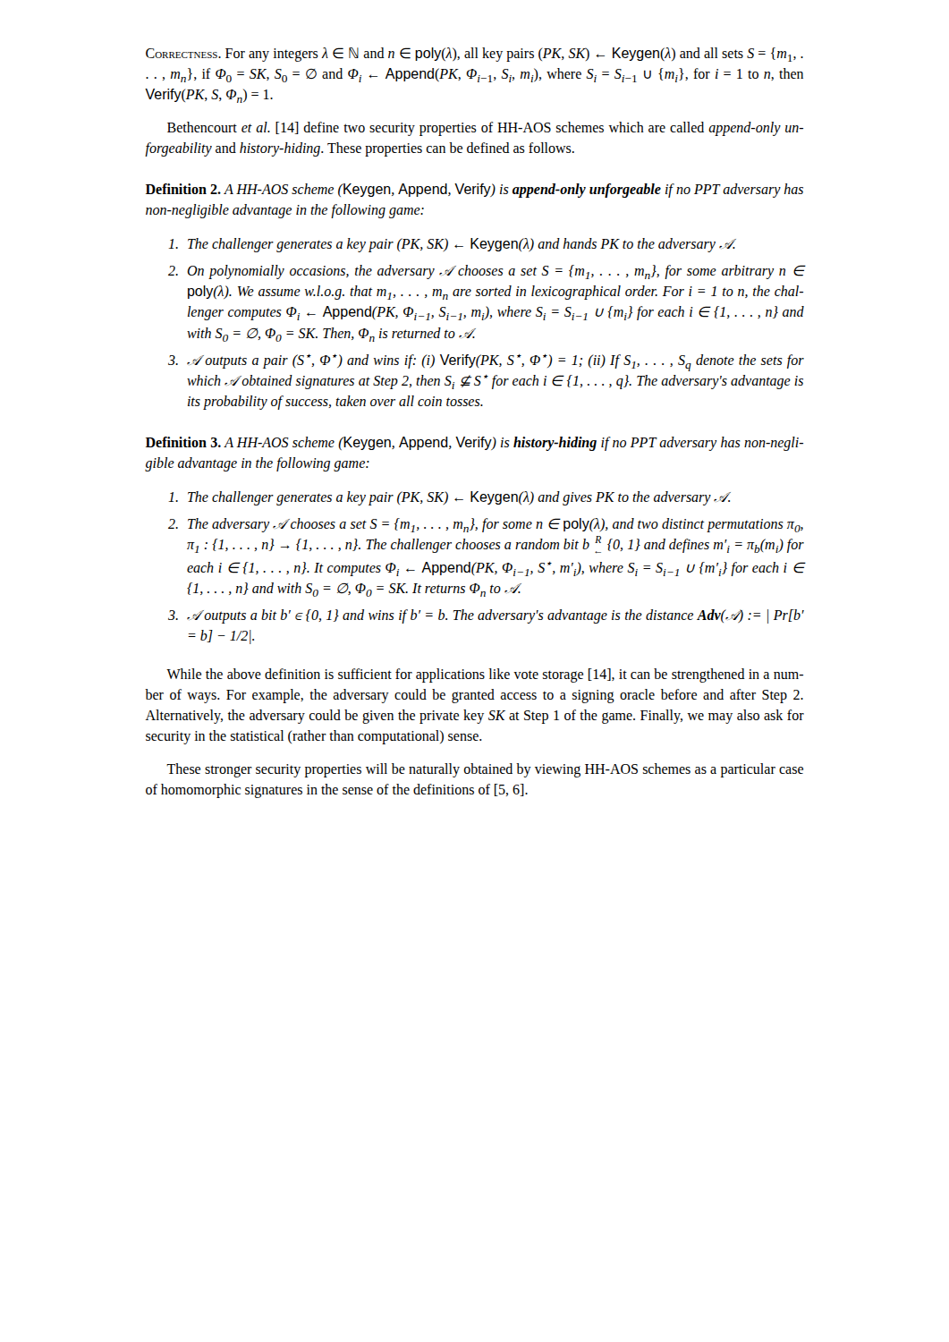Correctness. For any integers λ ∈ ℕ and n ∈ poly(λ), all key pairs (PK, SK) ← Keygen(λ) and all sets S = {m1, . . . , mn}, if Φ0 = SK, S0 = ∅ and Φi ← Append(PK, Φi−1, Si, mi), where Si = Si−1 ∪ {mi}, for i = 1 to n, then Verify(PK, S, Φn) = 1.
Bethencourt et al. [14] define two security properties of HH-AOS schemes which are called append-only unforgeability and history-hiding. These properties can be defined as follows.
Definition 2. A HH-AOS scheme (Keygen, Append, Verify) is append-only unforgeable if no PPT adversary has non-negligible advantage in the following game:
The challenger generates a key pair (PK, SK) ← Keygen(λ) and hands PK to the adversary 𝒜.
On polynomially occasions, the adversary 𝒜 chooses a set S = {m1, . . . , mn}, for some arbitrary n ∈ poly(λ). We assume w.l.o.g. that m1, . . . , mn are sorted in lexicographical order. For i = 1 to n, the challenger computes Φi ← Append(PK, Φi−1, Si−1, mi), where Si = Si−1 ∪ {mi} for each i ∈ {1, . . . , n} and with S0 = ∅, Φ0 = SK. Then, Φn is returned to 𝒜.
𝒜 outputs a pair (S⋆, Φ⋆) and wins if: (i) Verify(PK, S⋆, Φ⋆) = 1; (ii) If S1, . . . , Sq denote the sets for which 𝒜 obtained signatures at Step 2, then Si ⊈ S⋆ for each i ∈ {1, . . . , q}. The adversary's advantage is its probability of success, taken over all coin tosses.
Definition 3. A HH-AOS scheme (Keygen, Append, Verify) is history-hiding if no PPT adversary has non-negligible advantage in the following game:
The challenger generates a key pair (PK, SK) ← Keygen(λ) and gives PK to the adversary 𝒜.
The adversary 𝒜 chooses a set S = {m1, . . . , mn}, for some n ∈ poly(λ), and two distinct permutations π0, π1 : {1, . . . , n} → {1, . . . , n}. The challenger chooses a random bit b R← {0, 1} and defines m′i = πb(mi) for each i ∈ {1, . . . , n}. It computes Φi ← Append(PK, Φi−1, S⋆, m′i), where Si = Si−1 ∪ {m′i} for each i ∈ {1, . . . , n} and with S0 = ∅, Φ0 = SK. It returns Φn to 𝒜.
𝒜 outputs a bit b′ ∈ {0, 1} and wins if b′ = b. The adversary's advantage is the distance Adv(𝒜) := | Pr[b′ = b] − 1/2|.
While the above definition is sufficient for applications like vote storage [14], it can be strengthened in a number of ways. For example, the adversary could be granted access to a signing oracle before and after Step 2. Alternatively, the adversary could be given the private key SK at Step 1 of the game. Finally, we may also ask for security in the statistical (rather than computational) sense.
These stronger security properties will be naturally obtained by viewing HH-AOS schemes as a particular case of homomorphic signatures in the sense of the definitions of [5, 6].